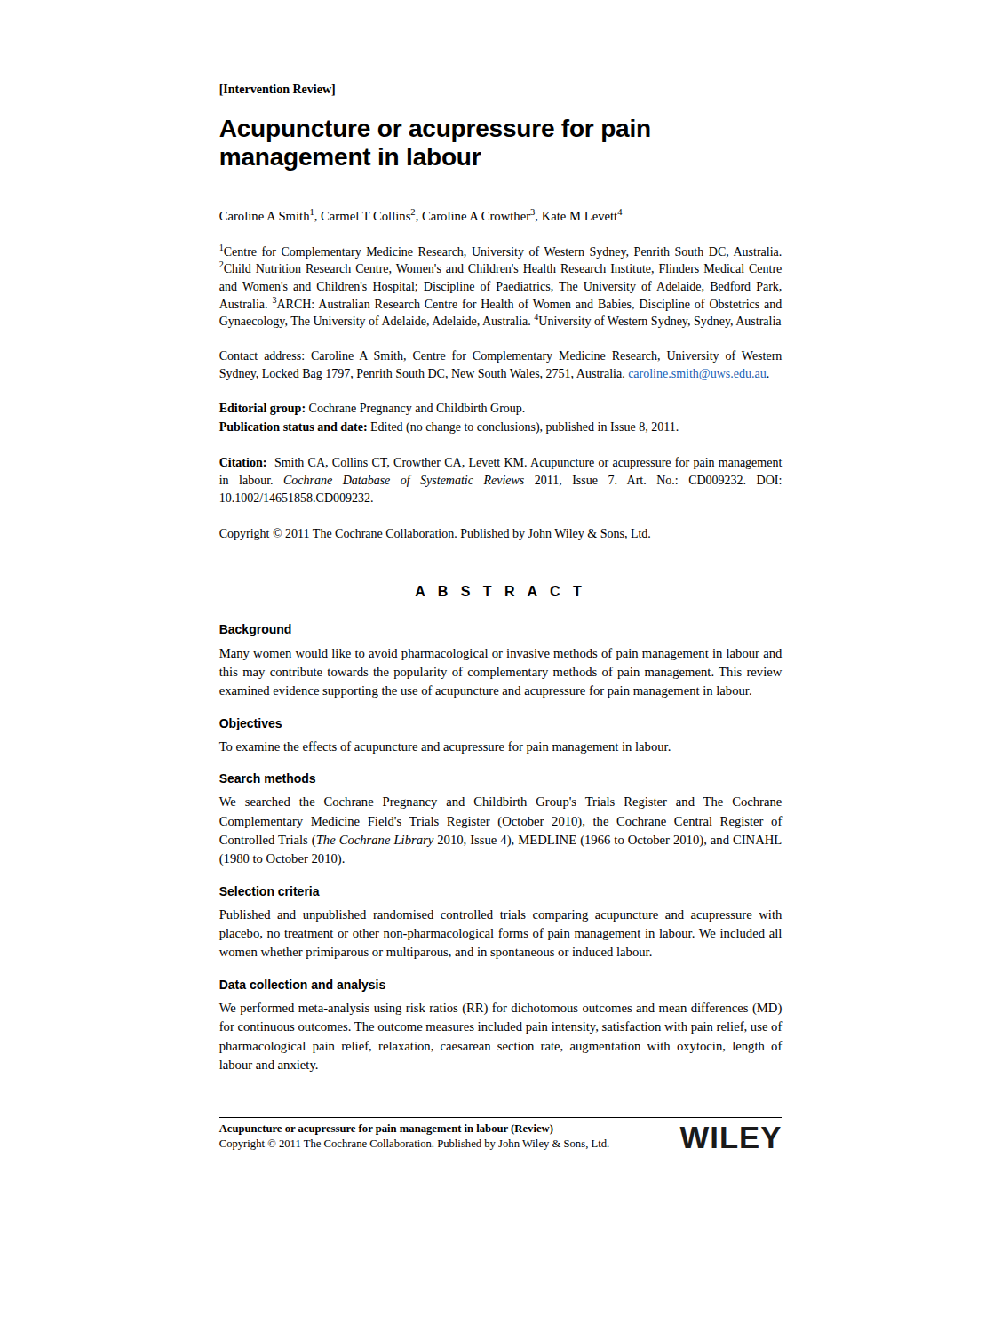[Intervention Review]
Acupuncture or acupressure for pain management in labour
Caroline A Smith1, Carmel T Collins2, Caroline A Crowther3, Kate M Levett4
1Centre for Complementary Medicine Research, University of Western Sydney, Penrith South DC, Australia. 2Child Nutrition Research Centre, Women's and Children's Health Research Institute, Flinders Medical Centre and Women's and Children's Hospital; Discipline of Paediatrics, The University of Adelaide, Bedford Park, Australia. 3ARCH: Australian Research Centre for Health of Women and Babies, Discipline of Obstetrics and Gynaecology, The University of Adelaide, Adelaide, Australia. 4University of Western Sydney, Sydney, Australia
Contact address: Caroline A Smith, Centre for Complementary Medicine Research, University of Western Sydney, Locked Bag 1797, Penrith South DC, New South Wales, 2751, Australia. caroline.smith@uws.edu.au.
Editorial group: Cochrane Pregnancy and Childbirth Group.
Publication status and date: Edited (no change to conclusions), published in Issue 8, 2011.
Citation: Smith CA, Collins CT, Crowther CA, Levett KM. Acupuncture or acupressure for pain management in labour. Cochrane Database of Systematic Reviews 2011, Issue 7. Art. No.: CD009232. DOI: 10.1002/14651858.CD009232.
Copyright © 2011 The Cochrane Collaboration. Published by John Wiley & Sons, Ltd.
A B S T R A C T
Background
Many women would like to avoid pharmacological or invasive methods of pain management in labour and this may contribute towards the popularity of complementary methods of pain management. This review examined evidence supporting the use of acupuncture and acupressure for pain management in labour.
Objectives
To examine the effects of acupuncture and acupressure for pain management in labour.
Search methods
We searched the Cochrane Pregnancy and Childbirth Group's Trials Register and The Cochrane Complementary Medicine Field's Trials Register (October 2010), the Cochrane Central Register of Controlled Trials (The Cochrane Library 2010, Issue 4), MEDLINE (1966 to October 2010), and CINAHL (1980 to October 2010).
Selection criteria
Published and unpublished randomised controlled trials comparing acupuncture and acupressure with placebo, no treatment or other non-pharmacological forms of pain management in labour. We included all women whether primiparous or multiparous, and in spontaneous or induced labour.
Data collection and analysis
We performed meta-analysis using risk ratios (RR) for dichotomous outcomes and mean differences (MD) for continuous outcomes. The outcome measures included pain intensity, satisfaction with pain relief, use of pharmacological pain relief, relaxation, caesarean section rate, augmentation with oxytocin, length of labour and anxiety.
Acupuncture or acupressure for pain management in labour (Review)
Copyright © 2011 The Cochrane Collaboration. Published by John Wiley & Sons, Ltd.
WILEY